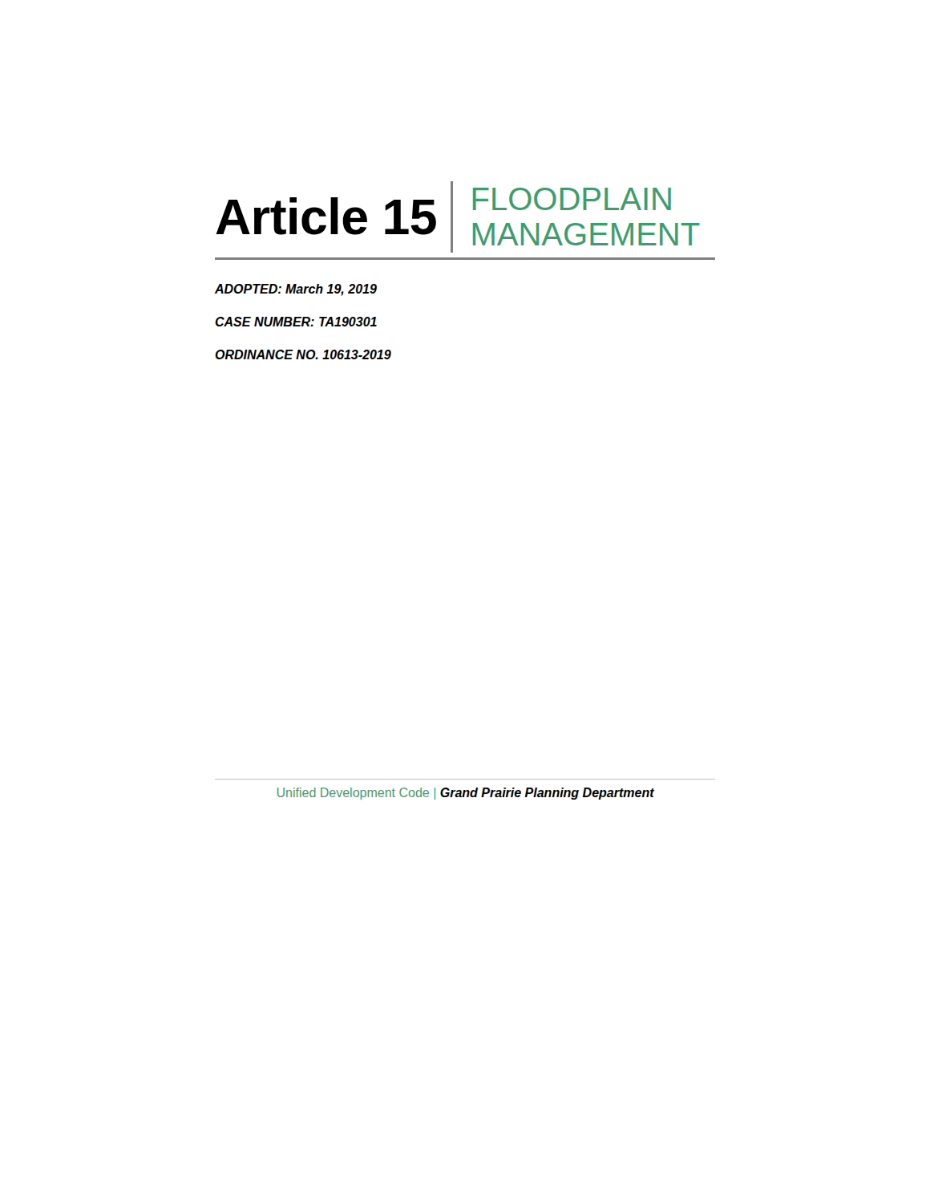Article 15
FLOODPLAIN
MANAGEMENT
ADOPTED: March 19, 2019
CASE NUMBER: TA190301
ORDINANCE NO. 10613-2019
Unified Development Code | Grand Prairie Planning Department